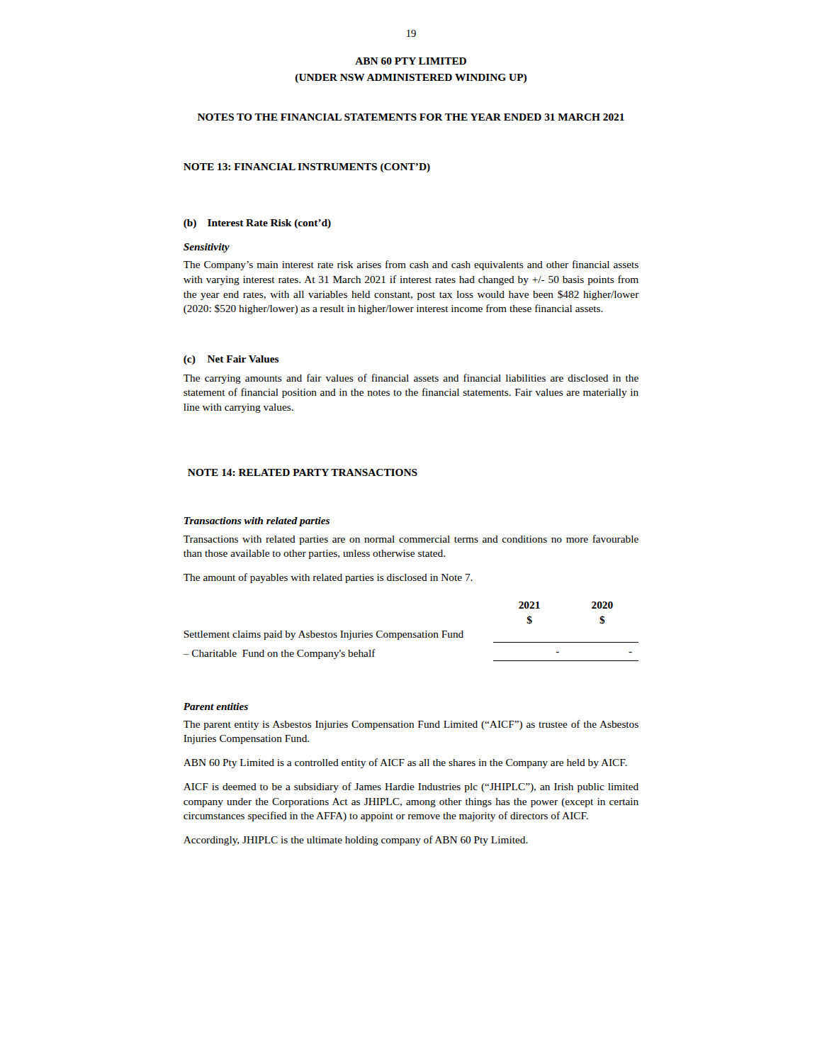19
ABN 60 PTY LIMITED (UNDER NSW ADMINISTERED WINDING UP)
Notes to the Financial Statements for the Year Ended 31 March 2021
Note 13: Financial Instruments (cont’d)
(b) Interest Rate Risk (cont’d)
Sensitivity
The Company’s main interest rate risk arises from cash and cash equivalents and other financial assets with varying interest rates. At 31 March 2021 if interest rates had changed by +/- 50 basis points from the year end rates, with all variables held constant, post tax loss would have been $482 higher/lower (2020: $520 higher/lower) as a result in higher/lower interest income from these financial assets.
(c) Net Fair Values
The carrying amounts and fair values of financial assets and financial liabilities are disclosed in the statement of financial position and in the notes to the financial statements. Fair values are materially in line with carrying values.
Note 14: Related Party Transactions
Transactions with related parties
Transactions with related parties are on normal commercial terms and conditions no more favourable than those available to other parties, unless otherwise stated.
The amount of payables with related parties is disclosed in Note 7.
| | 2021 | 2020 |
| --- | --- | --- |
| | $ | $ |
| Settlement claims paid by Asbestos Injuries Compensation Fund | | |
| – Charitable Fund on the Company's behalf | - | - |
Parent entities
The parent entity is Asbestos Injuries Compensation Fund Limited (“AICF”) as trustee of the Asbestos Injuries Compensation Fund.
ABN 60 Pty Limited is a controlled entity of AICF as all the shares in the Company are held by AICF.
AICF is deemed to be a subsidiary of James Hardie Industries plc (“JHIPLC”), an Irish public limited company under the Corporations Act as JHIPLC, among other things has the power (except in certain circumstances specified in the AFFA) to appoint or remove the majority of directors of AICF.
Accordingly, JHIPLC is the ultimate holding company of ABN 60 Pty Limited.